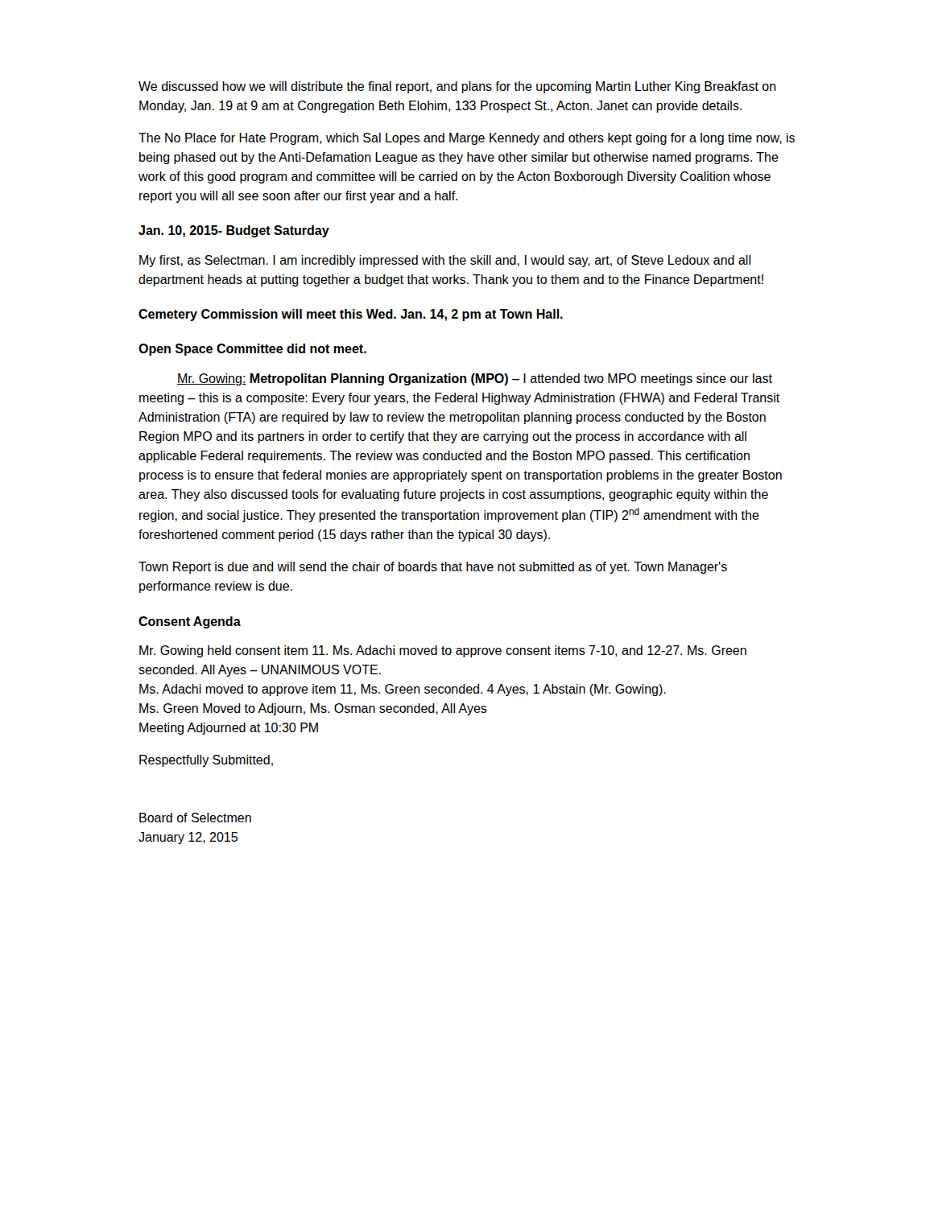We discussed how we will distribute the final report, and plans for the upcoming Martin Luther King Breakfast on Monday, Jan. 19 at 9 am at Congregation Beth Elohim, 133 Prospect St., Acton. Janet can provide details.
The No Place for Hate Program, which Sal Lopes and Marge Kennedy and others kept going for a long time now, is being phased out by the Anti-Defamation League as they have other similar but otherwise named programs. The work of this good program and committee will be carried on by the Acton Boxborough Diversity Coalition whose report you will all see soon after our first year and a half.
Jan. 10, 2015- Budget Saturday
My first, as Selectman. I am incredibly impressed with the skill and, I would say, art, of Steve Ledoux and all department heads at putting together a budget that works. Thank you to them and to the Finance Department!
Cemetery Commission will meet this Wed. Jan. 14, 2 pm at Town Hall.
Open Space Committee did not meet.
Mr. Gowing: Metropolitan Planning Organization (MPO) – I attended two MPO meetings since our last meeting – this is a composite: Every four years, the Federal Highway Administration (FHWA) and Federal Transit Administration (FTA) are required by law to review the metropolitan planning process conducted by the Boston Region MPO and its partners in order to certify that they are carrying out the process in accordance with all applicable Federal requirements. The review was conducted and the Boston MPO passed. This certification process is to ensure that federal monies are appropriately spent on transportation problems in the greater Boston area. They also discussed tools for evaluating future projects in cost assumptions, geographic equity within the region, and social justice. They presented the transportation improvement plan (TIP) 2nd amendment with the foreshortened comment period (15 days rather than the typical 30 days).
Town Report is due and will send the chair of boards that have not submitted as of yet. Town Manager's performance review is due.
Consent Agenda
Mr. Gowing held consent item 11. Ms. Adachi moved to approve consent items 7-10, and 12-27. Ms. Green seconded. All Ayes – UNANIMOUS VOTE.
Ms. Adachi moved to approve item 11, Ms. Green seconded. 4 Ayes, 1 Abstain (Mr. Gowing).
Ms. Green Moved to Adjourn, Ms. Osman seconded, All Ayes
Meeting Adjourned at 10:30 PM
Respectfully Submitted,
Board of Selectmen
January 12, 2015